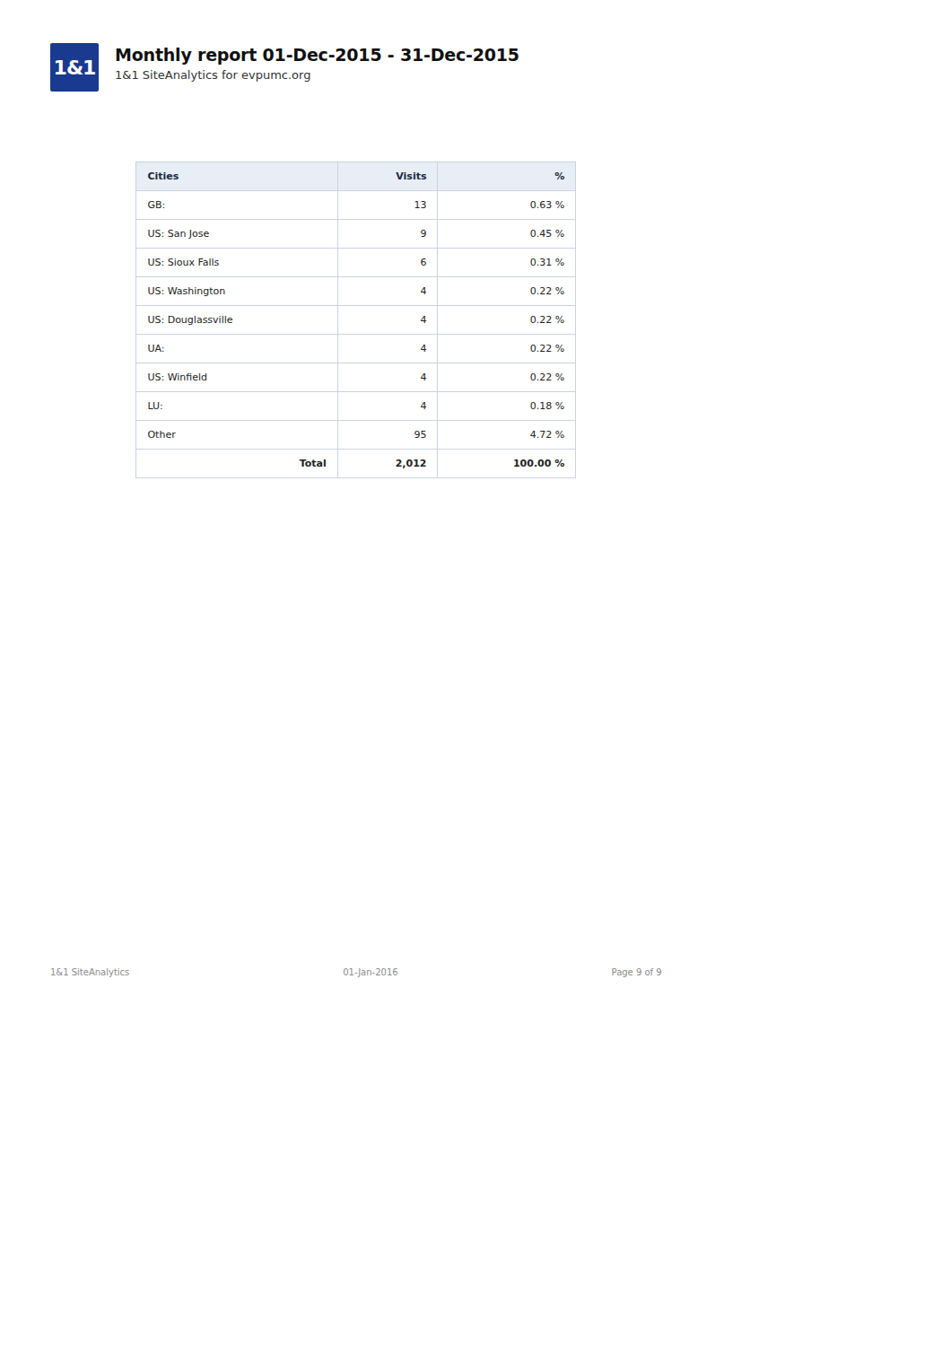1&1
Monthly report 01-Dec-2015 - 31-Dec-2015
1&1 SiteAnalytics for evpumc.org
| Cities | Visits | % |
| --- | --- | --- |
| GB: | 13 | 0.63 % |
| US: San Jose | 9 | 0.45 % |
| US: Sioux Falls | 6 | 0.31 % |
| US: Washington | 4 | 0.22 % |
| US: Douglassville | 4 | 0.22 % |
| UA: | 4 | 0.22 % |
| US: Winfield | 4 | 0.22 % |
| LU: | 4 | 0.18 % |
| Other | 95 | 4.72 % |
| Total | 2,012 | 100.00 % |
1&1 SiteAnalytics 01-Jan-2016 Page 9 of 9